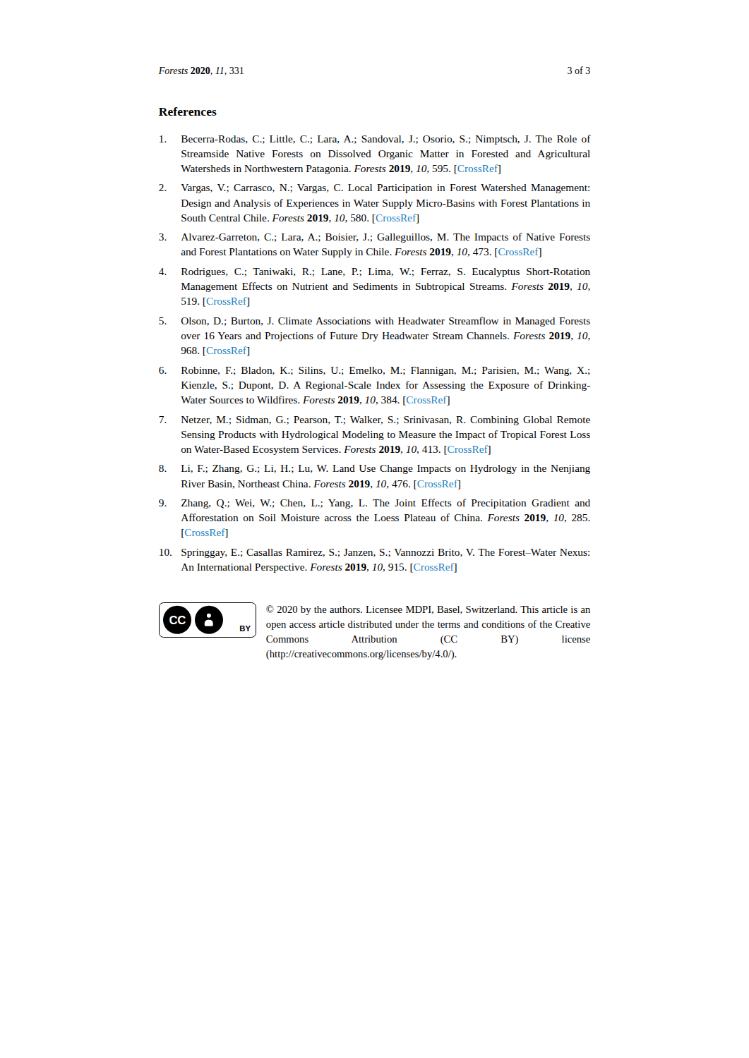Forests 2020, 11, 331
3 of 3
References
Becerra-Rodas, C.; Little, C.; Lara, A.; Sandoval, J.; Osorio, S.; Nimptsch, J. The Role of Streamside Native Forests on Dissolved Organic Matter in Forested and Agricultural Watersheds in Northwestern Patagonia. Forests 2019, 10, 595. [CrossRef]
Vargas, V.; Carrasco, N.; Vargas, C. Local Participation in Forest Watershed Management: Design and Analysis of Experiences in Water Supply Micro-Basins with Forest Plantations in South Central Chile. Forests 2019, 10, 580. [CrossRef]
Alvarez-Garreton, C.; Lara, A.; Boisier, J.; Galleguillos, M. The Impacts of Native Forests and Forest Plantations on Water Supply in Chile. Forests 2019, 10, 473. [CrossRef]
Rodrigues, C.; Taniwaki, R.; Lane, P.; Lima, W.; Ferraz, S. Eucalyptus Short-Rotation Management Effects on Nutrient and Sediments in Subtropical Streams. Forests 2019, 10, 519. [CrossRef]
Olson, D.; Burton, J. Climate Associations with Headwater Streamflow in Managed Forests over 16 Years and Projections of Future Dry Headwater Stream Channels. Forests 2019, 10, 968. [CrossRef]
Robinne, F.; Bladon, K.; Silins, U.; Emelko, M.; Flannigan, M.; Parisien, M.; Wang, X.; Kienzle, S.; Dupont, D. A Regional-Scale Index for Assessing the Exposure of Drinking-Water Sources to Wildfires. Forests 2019, 10, 384. [CrossRef]
Netzer, M.; Sidman, G.; Pearson, T.; Walker, S.; Srinivasan, R. Combining Global Remote Sensing Products with Hydrological Modeling to Measure the Impact of Tropical Forest Loss on Water-Based Ecosystem Services. Forests 2019, 10, 413. [CrossRef]
Li, F.; Zhang, G.; Li, H.; Lu, W. Land Use Change Impacts on Hydrology in the Nenjiang River Basin, Northeast China. Forests 2019, 10, 476. [CrossRef]
Zhang, Q.; Wei, W.; Chen, L.; Yang, L. The Joint Effects of Precipitation Gradient and Afforestation on Soil Moisture across the Loess Plateau of China. Forests 2019, 10, 285. [CrossRef]
Springgay, E.; Casallas Ramirez, S.; Janzen, S.; Vannozzi Brito, V. The Forest–Water Nexus: An International Perspective. Forests 2019, 10, 915. [CrossRef]
CC
BY
© 2020 by the authors. Licensee MDPI, Basel, Switzerland. This article is an open access article distributed under the terms and conditions of the Creative Commons Attribution (CC BY) license (http://creativecommons.org/licenses/by/4.0/).